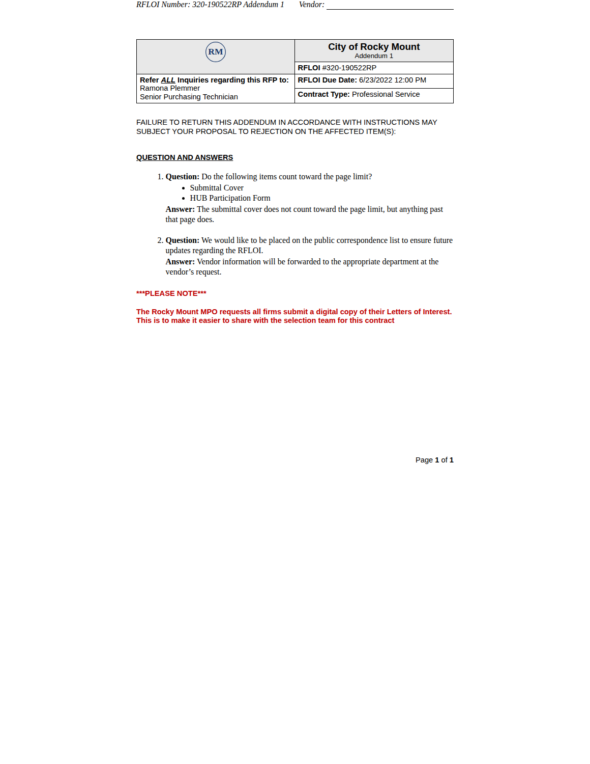RFLOI Number: 320-190522RP Addendum 1 Vendor:
| RM | City of Rocky Mount Addendum 1 |
| RFLOI #320-190522RP |
| Refer ALL Inquiries regarding this RFP to: Ramona Plemmer Senior Purchasing Technician | RFLOI Due Date: 6/23/2022 12:00 PM |
| Contract Type: Professional Service |
FAILURE TO RETURN THIS ADDENDUM IN ACCORDANCE WITH INSTRUCTIONS MAY SUBJECT YOUR PROPOSAL TO REJECTION ON THE AFFECTED ITEM(S):
QUESTION AND ANSWERS
Question: Do the following items count toward the page limit?
Submittal Cover
HUB Participation Form
Answer: The submittal cover does not count toward the page limit, but anything past that page does.
Question: We would like to be placed on the public correspondence list to ensure future updates regarding the RFLOI. Answer: Vendor information will be forwarded to the appropriate department at the vendor’s request.
***PLEASE NOTE***
The Rocky Mount MPO requests all firms submit a digital copy of their Letters of Interest. This is to make it easier to share with the selection team for this contract
Page 1 of 1